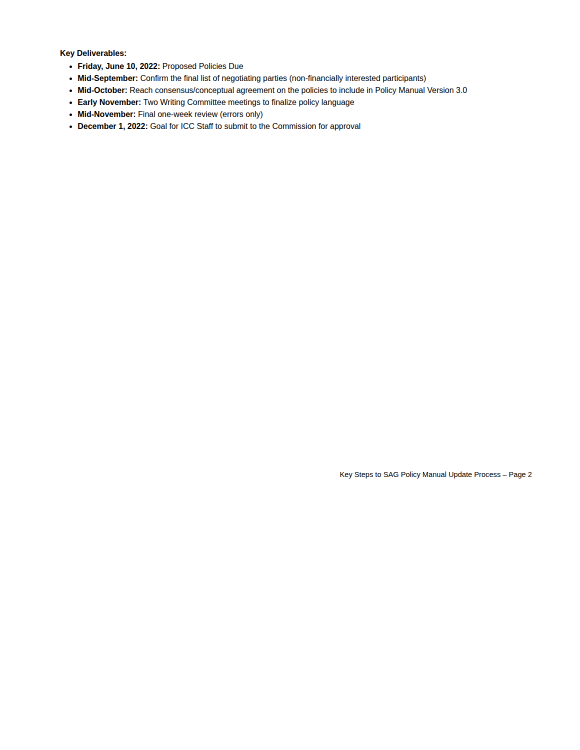Key Deliverables:
Friday, June 10, 2022: Proposed Policies Due
Mid-September: Confirm the final list of negotiating parties (non-financially interested participants)
Mid-October: Reach consensus/conceptual agreement on the policies to include in Policy Manual Version 3.0
Early November: Two Writing Committee meetings to finalize policy language
Mid-November: Final one-week review (errors only)
December 1, 2022: Goal for ICC Staff to submit to the Commission for approval
Key Steps to SAG Policy Manual Update Process – Page 2